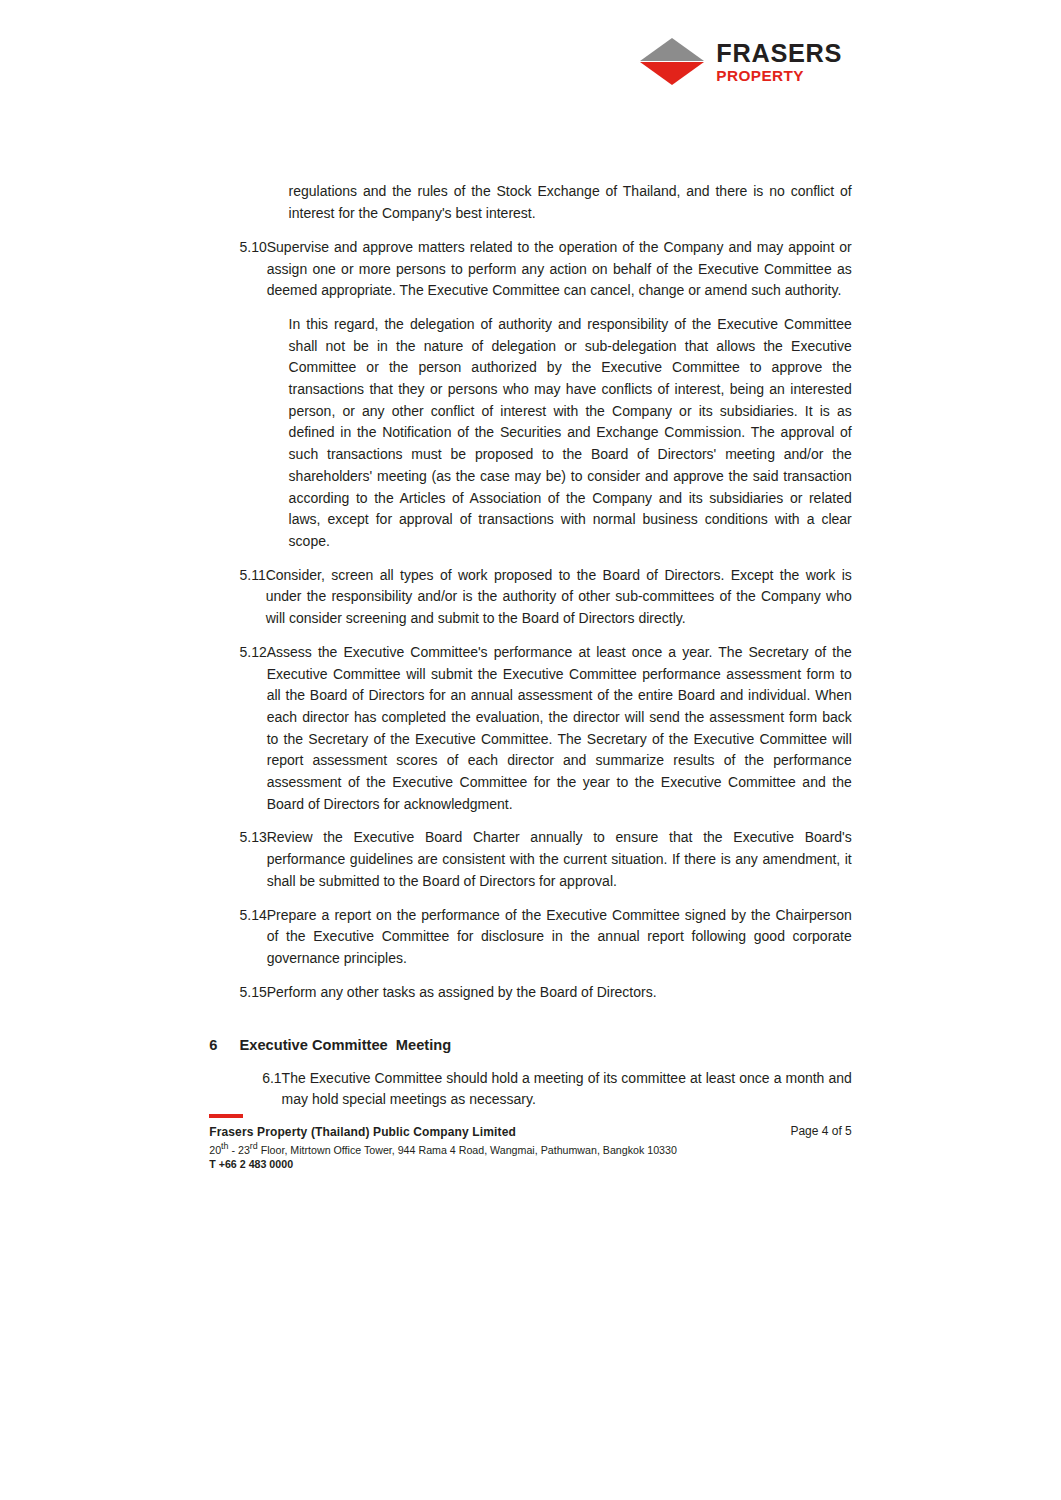FRASERS PROPERTY
regulations and the rules of the Stock Exchange of Thailand, and there is no conflict of interest for the Company's best interest.
5.10
Supervise and approve matters related to the operation of the Company and may appoint or assign one or more persons to perform any action on behalf of the Executive Committee as deemed appropriate. The Executive Committee can cancel, change or amend such authority.
In this regard, the delegation of authority and responsibility of the Executive Committee shall not be in the nature of delegation or sub-delegation that allows the Executive Committee or the person authorized by the Executive Committee to approve the transactions that they or persons who may have conflicts of interest, being an interested person, or any other conflict of interest with the Company or its subsidiaries. It is as defined in the Notification of the Securities and Exchange Commission. The approval of such transactions must be proposed to the Board of Directors' meeting and/or the shareholders' meeting (as the case may be) to consider and approve the said transaction according to the Articles of Association of the Company and its subsidiaries or related laws, except for approval of transactions with normal business conditions with a clear scope.
5.11
Consider, screen all types of work proposed to the Board of Directors. Except the work is under the responsibility and/or is the authority of other sub-committees of the Company who will consider screening and submit to the Board of Directors directly.
5.12
Assess the Executive Committee's performance at least once a year. The Secretary of the Executive Committee will submit the Executive Committee performance assessment form to all the Board of Directors for an annual assessment of the entire Board and individual. When each director has completed the evaluation, the director will send the assessment form back to the Secretary of the Executive Committee. The Secretary of the Executive Committee will report assessment scores of each director and summarize results of the performance assessment of the Executive Committee for the year to the Executive Committee and the Board of Directors for acknowledgment.
5.13
Review the Executive Board Charter annually to ensure that the Executive Board's performance guidelines are consistent with the current situation. If there is any amendment, it shall be submitted to the Board of Directors for approval.
5.14
Prepare a report on the performance of the Executive Committee signed by the Chairperson of the Executive Committee for disclosure in the annual report following good corporate governance principles.
5.15
Perform any other tasks as assigned by the Board of Directors.
6 Executive Committee Meeting
6.1
The Executive Committee should hold a meeting of its committee at least once a month and may hold special meetings as necessary.
Page 4 of 5
Frasers Property (Thailand) Public Company Limited
20th - 23rd Floor, Mitrtown Office Tower, 944 Rama 4 Road, Wangmai, Pathumwan, Bangkok 10330
T +66 2 483 0000